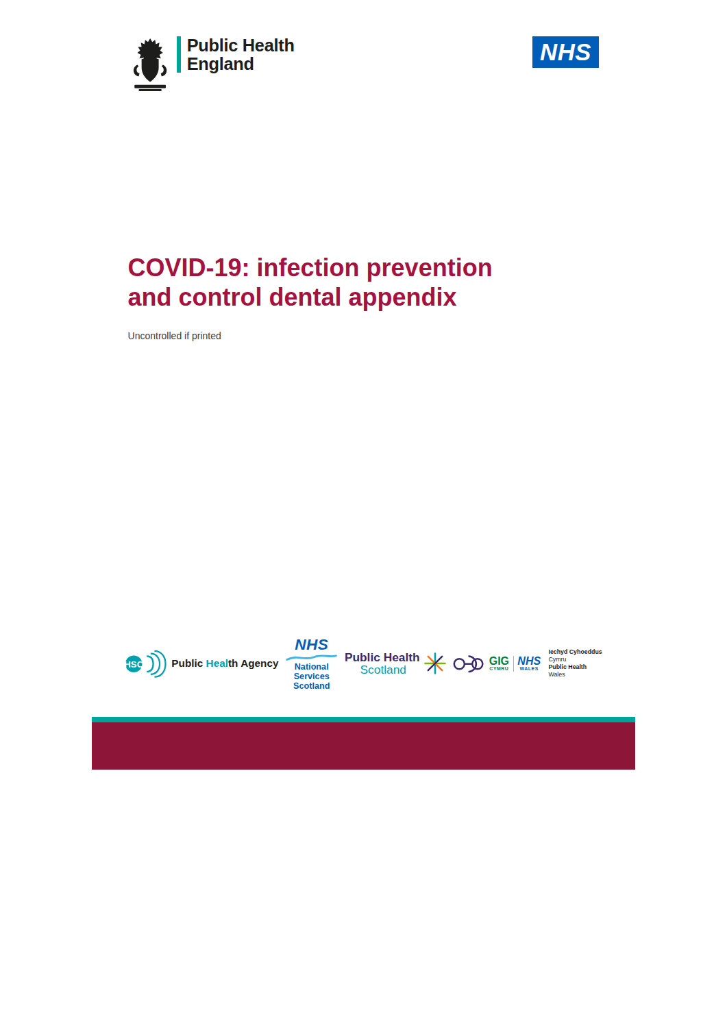Public Health England
NHS
COVID-19: infection prevention and control dental appendix
Uncontrolled if printed
HSC
Public Heal th Agency
NHS
National
Services
Scotland
Public Health Scotland
GIG CYMRU
NHS WALES
Iechyd Cyhoeddus
Cymru
Public Health
Wales